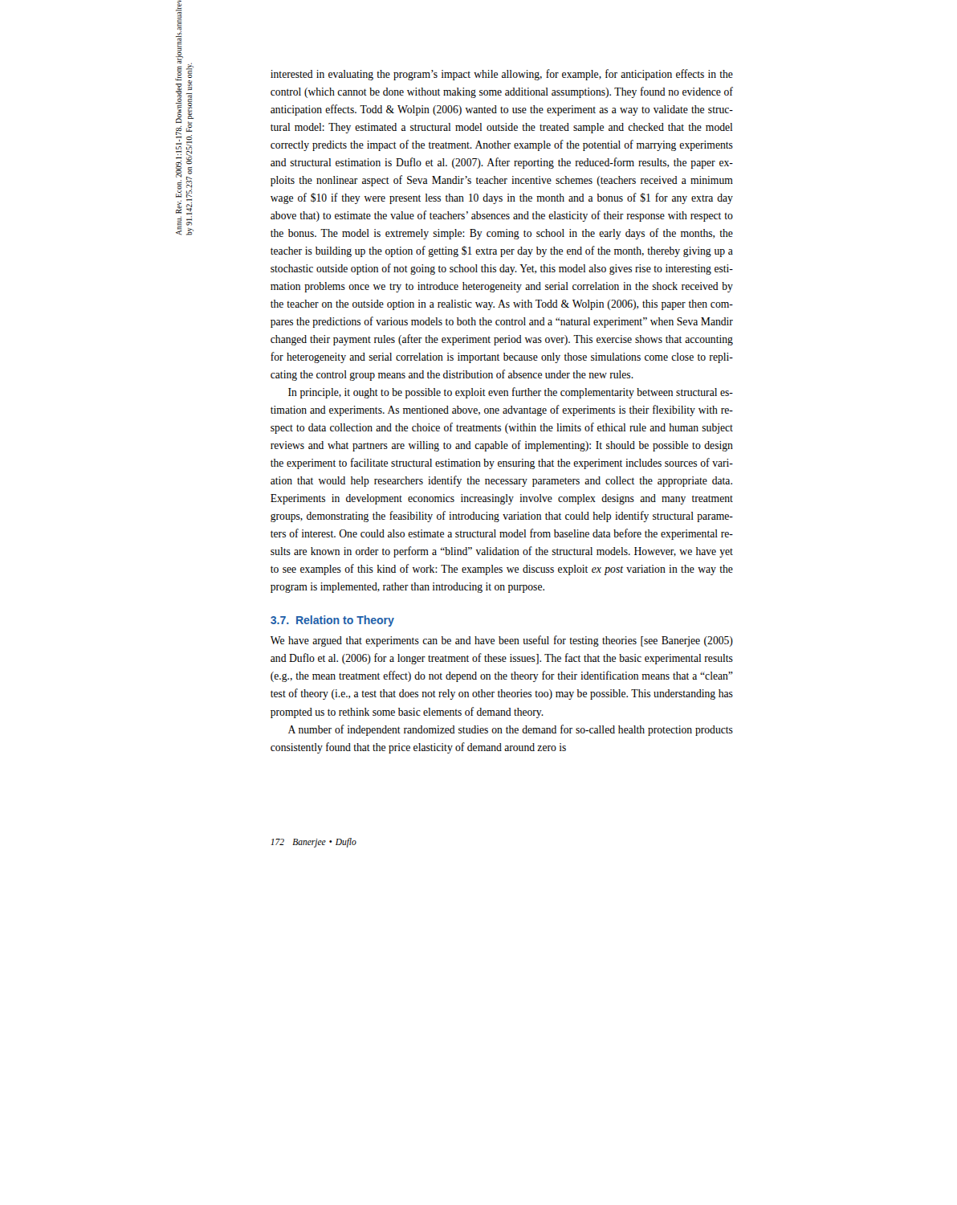Annu. Rev. Econ. 2009.1:151-178. Downloaded from arjournals.annualreviews.org
by 91.142.175.237 on 06/25/10. For personal use only.
interested in evaluating the program’s impact while allowing, for example, for anticipation effects in the control (which cannot be done without making some additional assumptions). They found no evidence of anticipation effects. Todd & Wolpin (2006) wanted to use the experiment as a way to validate the structural model: They estimated a structural model outside the treated sample and checked that the model correctly predicts the impact of the treatment. Another example of the potential of marrying experiments and structural estimation is Duflo et al. (2007). After reporting the reduced-form results, the paper exploits the nonlinear aspect of Seva Mandir’s teacher incentive schemes (teachers received a minimum wage of $10 if they were present less than 10 days in the month and a bonus of $1 for any extra day above that) to estimate the value of teachers’ absences and the elasticity of their response with respect to the bonus. The model is extremely simple: By coming to school in the early days of the months, the teacher is building up the option of getting $1 extra per day by the end of the month, thereby giving up a stochastic outside option of not going to school this day. Yet, this model also gives rise to interesting estimation problems once we try to introduce heterogeneity and serial correlation in the shock received by the teacher on the outside option in a realistic way. As with Todd & Wolpin (2006), this paper then compares the predictions of various models to both the control and a “natural experiment” when Seva Mandir changed their payment rules (after the experiment period was over). This exercise shows that accounting for heterogeneity and serial correlation is important because only those simulations come close to replicating the control group means and the distribution of absence under the new rules.
In principle, it ought to be possible to exploit even further the complementarity between structural estimation and experiments. As mentioned above, one advantage of experiments is their flexibility with respect to data collection and the choice of treatments (within the limits of ethical rule and human subject reviews and what partners are willing to and capable of implementing): It should be possible to design the experiment to facilitate structural estimation by ensuring that the experiment includes sources of variation that would help researchers identify the necessary parameters and collect the appropriate data. Experiments in development economics increasingly involve complex designs and many treatment groups, demonstrating the feasibility of introducing variation that could help identify structural parameters of interest. One could also estimate a structural model from baseline data before the experimental results are known in order to perform a “blind” validation of the structural models. However, we have yet to see examples of this kind of work: The examples we discuss exploit ex post variation in the way the program is implemented, rather than introducing it on purpose.
3.7. Relation to Theory
We have argued that experiments can be and have been useful for testing theories [see Banerjee (2005) and Duflo et al. (2006) for a longer treatment of these issues]. The fact that the basic experimental results (e.g., the mean treatment effect) do not depend on the theory for their identification means that a “clean” test of theory (i.e., a test that does not rely on other theories too) may be possible. This understanding has prompted us to rethink some basic elements of demand theory.
A number of independent randomized studies on the demand for so-called health protection products consistently found that the price elasticity of demand around zero is
172 Banerjee•Duflo